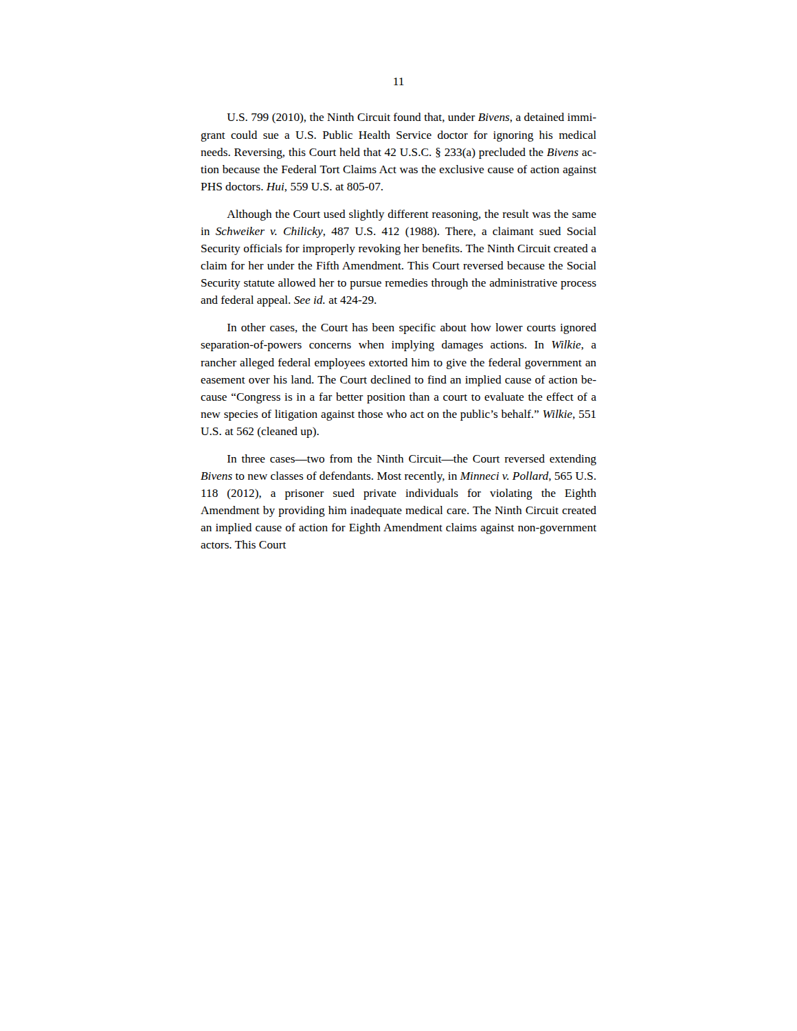11
U.S. 799 (2010), the Ninth Circuit found that, under Bivens, a detained immigrant could sue a U.S. Public Health Service doctor for ignoring his medical needs. Reversing, this Court held that 42 U.S.C. § 233(a) precluded the Bivens action because the Federal Tort Claims Act was the exclusive cause of action against PHS doctors. Hui, 559 U.S. at 805-07.
Although the Court used slightly different reasoning, the result was the same in Schweiker v. Chilicky, 487 U.S. 412 (1988). There, a claimant sued Social Security officials for improperly revoking her benefits. The Ninth Circuit created a claim for her under the Fifth Amendment. This Court reversed because the Social Security statute allowed her to pursue remedies through the administrative process and federal appeal. See id. at 424-29.
In other cases, the Court has been specific about how lower courts ignored separation-of-powers concerns when implying damages actions. In Wilkie, a rancher alleged federal employees extorted him to give the federal government an easement over his land. The Court declined to find an implied cause of action because “Congress is in a far better position than a court to evaluate the effect of a new species of litigation against those who act on the public’s behalf.” Wilkie, 551 U.S. at 562 (cleaned up).
In three cases—two from the Ninth Circuit—the Court reversed extending Bivens to new classes of defendants. Most recently, in Minneci v. Pollard, 565 U.S. 118 (2012), a prisoner sued private individuals for violating the Eighth Amendment by providing him inadequate medical care. The Ninth Circuit created an implied cause of action for Eighth Amendment claims against non-government actors. This Court